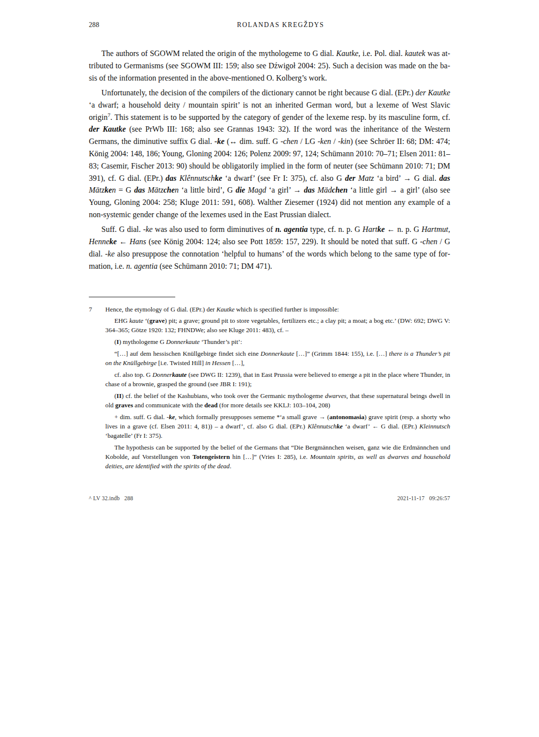288 Rolandas Kregždys
The authors of SGOWM related the origin of the mythologeme to G dial. Kautke, i.e. Pol. dial. kautek was attributed to Germanisms (see SGOWM III: 159; also see Dźwigoł 2004: 25). Such a decision was made on the basis of the information presented in the above-mentioned O. Kolberg’s work.
Unfortunately, the decision of the compilers of the dictionary cannot be right because G dial. (EPr.) der Kautke ‘a dwarf; a household deity / mountain spirit’ is not an inherited German word, but a lexeme of West Slavic origin7. This statement is to be supported by the category of gender of the lexeme resp. by its masculine form, cf. der Kautke (see PrWb III: 168; also see Grannas 1943: 32). If the word was the inheritance of the Western Germans, the diminutive suffix G dial. -ke (↔ dim. suff. G -chen / LG -ken / -kin) (see Schröer II: 68; DM: 474; König 2004: 148, 186; Young, Gloning 2004: 126; Polenz 2009: 97, 124; Schümann 2010: 70–71; Elsen 2011: 81–83; Casemir, Fischer 2013: 90) should be obligatorily implied in the form of neuter (see Schümann 2010: 71; DM 391), cf. G dial. (EPr.) das Klênnutschke ‘a dwarf’ (see Fr I: 375), cf. also G der Matz ‘a bird’ → G dial. das Mätzken = G das Mätzchen ‘a little bird’, G die Magd ‘a girl’ → das Mädchen ‘a little girl → a girl’ (also see Young, Gloning 2004: 258; Kluge 2011: 591, 608). Walther Ziesemer (1924) did not mention any example of a non-systemic gender change of the lexemes used in the East Prussian dialect.
Suff. G dial. -ke was also used to form diminutives of n. agentia type, cf. n. p. G Hartke ← n. p. G Hartmut, Henneke ← Hans (see König 2004: 124; also see Pott 1859: 157, 229). It should be noted that suff. G -chen / G dial. -ke also presuppose the connotation ‘helpful to humans’ of the words which belong to the same type of formation, i.e. n. agentia (see Schümann 2010: 71; DM 471).
7
Hence, the etymology of G dial. (EPr.) der Kautke which is specified further is impossible:
EHG kaute ‘(grave) pit; a grave; ground pit to store vegetables, fertilizers etc.; a clay pit; a moat; a bog etc.’ (DW: 692; DWG V: 364–365; Götze 1920: 132; FHNDWe; also see Kluge 2011: 483), cf. –
(I) mythologeme G Donnerkaute ‘Thunder’s pit’:
“[…] auf dem hessischen Knüllgebirge findet sich eine Donnerkaute […]” (Grimm 1844: 155), i.e. […] there is a Thunder’s pit on the Knüllgebirge [i.e. Twisted Hill] in Hessen […],
cf. also top. G Donnerkaute (see DWG II: 1239), that in East Prussia were believed to emerge a pit in the place where Thunder, in chase of a brownie, grasped the ground (see JBR I: 191);
(II) cf. the belief of the Kashubians, who took over the Germanic mythologeme dwarves, that these supernatural beings dwell in old graves and communicate with the dead (for more details see KKLJ: 103–104, 208)
+ dim. suff. G dial. -ke, which formally presupposes sememe *‘a small grave → (antonomasia) grave spirit (resp. a shorty who lives in a grave (cf. Elsen 2011: 4, 81)) – a dwarf’, cf. also G dial. (EPr.) Klênnutschke ‘a dwarf’ ← G dial. (EPr.) Kleinnutsch ‘bagatelle’ (Fr I: 375).
The hypothesis can be supported by the belief of the Germans that “Die Bergmännchen weisen, ganz wie die Erdmännchen und Kobolde, auf Vorstellungen von Totengeistern hin […]” (Vries I: 285), i.e. Mountain spirits, as well as dwarves and household deities, are identified with the spirits of the dead.
^ LV 32.indb 288 2021-11-17 09:26:57